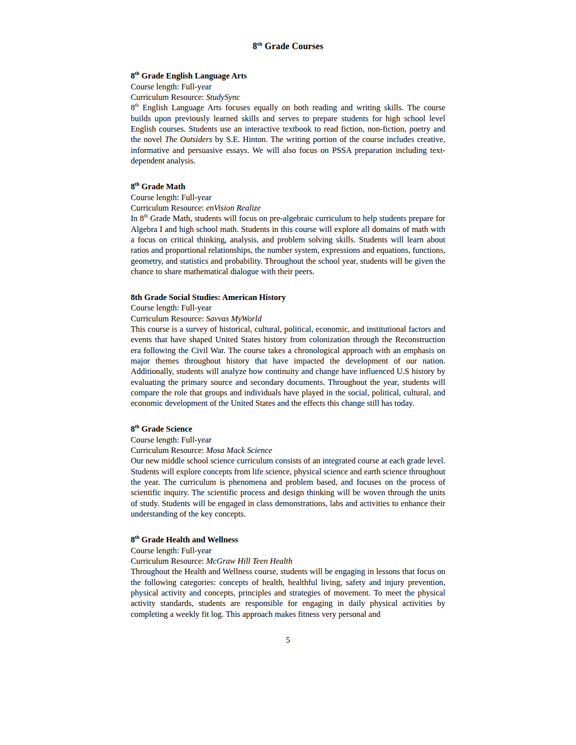8th Grade Courses
8th Grade English Language Arts
Course length: Full-year
Curriculum Resource: StudySync
8th English Language Arts focuses equally on both reading and writing skills. The course builds upon previously learned skills and serves to prepare students for high school level English courses. Students use an interactive textbook to read fiction, non-fiction, poetry and the novel The Outsiders by S.E. Hinton. The writing portion of the course includes creative, informative and persuasive essays. We will also focus on PSSA preparation including text-dependent analysis.
8th Grade Math
Course length: Full-year
Curriculum Resource: enVision Realize
In 8th Grade Math, students will focus on pre-algebraic curriculum to help students prepare for Algebra I and high school math. Students in this course will explore all domains of math with a focus on critical thinking, analysis, and problem solving skills. Students will learn about ratios and proportional relationships, the number system, expressions and equations, functions, geometry, and statistics and probability. Throughout the school year, students will be given the chance to share mathematical dialogue with their peers.
8th Grade Social Studies: American History
Course length: Full-year
Curriculum Resource: Savvas MyWorld
This course is a survey of historical, cultural, political, economic, and institutional factors and events that have shaped United States history from colonization through the Reconstruction era following the Civil War. The course takes a chronological approach with an emphasis on major themes throughout history that have impacted the development of our nation. Additionally, students will analyze how continuity and change have influenced U.S history by evaluating the primary source and secondary documents. Throughout the year, students will compare the role that groups and individuals have played in the social, political, cultural, and economic development of the United States and the effects this change still has today.
8th Grade Science
Course length: Full-year
Curriculum Resource: Mosa Mack Science
Our new middle school science curriculum consists of an integrated course at each grade level. Students will explore concepts from life science, physical science and earth science throughout the year. The curriculum is phenomena and problem based, and focuses on the process of scientific inquiry. The scientific process and design thinking will be woven through the units of study. Students will be engaged in class demonstrations, labs and activities to enhance their understanding of the key concepts.
8th Grade Health and Wellness
Course length: Full-year
Curriculum Resource: McGraw Hill Teen Health
Throughout the Health and Wellness course, students will be engaging in lessons that focus on the following categories: concepts of health, healthful living, safety and injury prevention, physical activity and concepts, principles and strategies of movement. To meet the physical activity standards, students are responsible for engaging in daily physical activities by completing a weekly fit log. This approach makes fitness very personal and
5